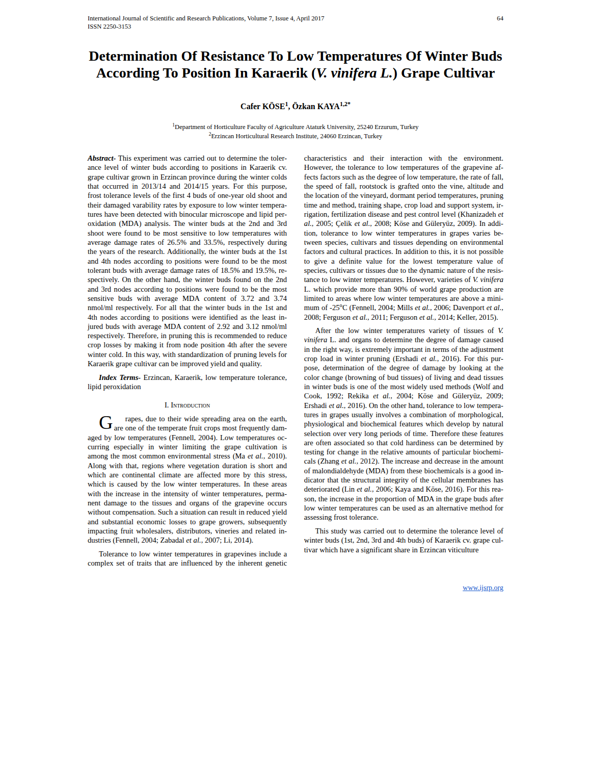International Journal of Scientific and Research Publications, Volume 7, Issue 4, April 2017
ISSN 2250-3153
64
Determination Of Resistance To Low Temperatures Of Winter Buds According To Position In Karaerik (V. vinifera L.) Grape Cultivar
Cafer KÖSE1, Özkan KAYA1,2*
1Department of Horticulture Faculty of Agriculture Ataturk University, 25240 Erzurum, Turkey
2Erzincan Horticultural Research Institute, 24060 Erzincan, Turkey
Abstract- This experiment was carried out to determine the tolerance level of winter buds according to positions in Karaerik cv. grape cultivar grown in Erzincan province during the winter colds that occurred in 2013/14 and 2014/15 years. For this purpose, frost tolerance levels of the first 4 buds of one-year old shoot and their damaged varability rates by exposure to low winter temperatures have been detected with binocular microscope and lipid peroxidation (MDA) analysis. The winter buds at the 2nd and 3rd shoot were found to be most sensitive to low temperatures with average damage rates of 26.5% and 33.5%, respectively during the years of the research. Additionally, the winter buds at the 1st and 4th nodes according to positions were found to be the most tolerant buds with average damage rates of 18.5% and 19.5%, respectively. On the other hand, the winter buds found on the 2nd and 3rd nodes according to positions were found to be the most sensitive buds with average MDA content of 3.72 and 3.74 nmol/ml respectively. For all that the winter buds in the 1st and 4th nodes according to positions were identified as the least injured buds with average MDA content of 2.92 and 3.12 nmol/ml respectively. Therefore, in pruning this is recommended to reduce crop losses by making it from node position 4th after the severe winter cold. In this way, with standardization of pruning levels for Karaerik grape cultivar can be improved yield and quality.
Index Terms- Erzincan, Karaerik, low temperature tolerance, lipid peroxidation
I. Introduction
Grapes, due to their wide spreading area on the earth, are one of the temperate fruit crops most frequently damaged by low temperatures (Fennell, 2004). Low temperatures occurring especially in winter limiting the grape cultivation is among the most common environmental stress (Ma et al., 2010). Along with that, regions where vegetation duration is short and which are continental climate are affected more by this stress, which is caused by the low winter temperatures. In these areas with the increase in the intensity of winter temperatures, permanent damage to the tissues and organs of the grapevine occurs without compensation. Such a situation can result in reduced yield and substantial economic losses to grape growers, subsequently impacting fruit wholesalers, distributors, vineries and related industries (Fennell, 2004; Zabadal et al., 2007; Li, 2014).
Tolerance to low winter temperatures in grapevines include a complex set of traits that are influenced by the inherent genetic characteristics and their interaction with the environment. However, the tolerance to low temperatures of the grapevine affects factors such as the degree of low temperature, the rate of fall, the speed of fall, rootstock is grafted onto the vine, altitude and the location of the vineyard, dormant period temperatures, pruning time and method, training shape, crop load and support system, irrigation, fertilization disease and pest control level (Khanizadeh et al., 2005; Çelik et al., 2008; Köse and Güleryüz, 2009). In addition, tolerance to low winter temperatures in grapes varies between species, cultivars and tissues depending on environmental factors and cultural practices. In addition to this, it is not possible to give a definite value for the lowest temperature value of species, cultivars or tissues due to the dynamic nature of the resistance to low winter temperatures. However, varieties of V. vinifera L. which provide more than 90% of world grape production are limited to areas where low winter temperatures are above a minimum of -25oC (Fennell, 2004; Mills et al., 2006; Davenport et al., 2008; Ferguson et al., 2011; Ferguson et al., 2014; Keller, 2015).
After the low winter temperatures variety of tissues of V. vinifera L. and organs to determine the degree of damage caused in the right way, is extremely important in terms of the adjustment crop load in winter pruning (Ershadi et al., 2016). For this purpose, determination of the degree of damage by looking at the color change (browning of bud tissues) of living and dead tissues in winter buds is one of the most widely used methods (Wolf and Cook, 1992; Rekika et al., 2004; Köse and Güleryüz, 2009; Ershadi et al., 2016). On the other hand, tolerance to low temperatures in grapes usually involves a combination of morphological, physiological and biochemical features which develop by natural selection over very long periods of time. Therefore these features are often associated so that cold hardiness can be determined by testing for change in the relative amounts of particular biochemicals (Zhang et al., 2012). The increase and decrease in the amount of malondialdehyde (MDA) from these biochemicals is a good indicator that the structural integrity of the cellular membranes has deteriorated (Lin et al., 2006; Kaya and Köse, 2016). For this reason, the increase in the proportion of MDA in the grape buds after low winter temperatures can be used as an alternative method for assessing frost tolerance.
This study was carried out to determine the tolerance level of winter buds (1st, 2nd, 3rd and 4th buds) of Karaerik cv. grape cultivar which have a significant share in Erzincan viticulture
www.ijsrp.org